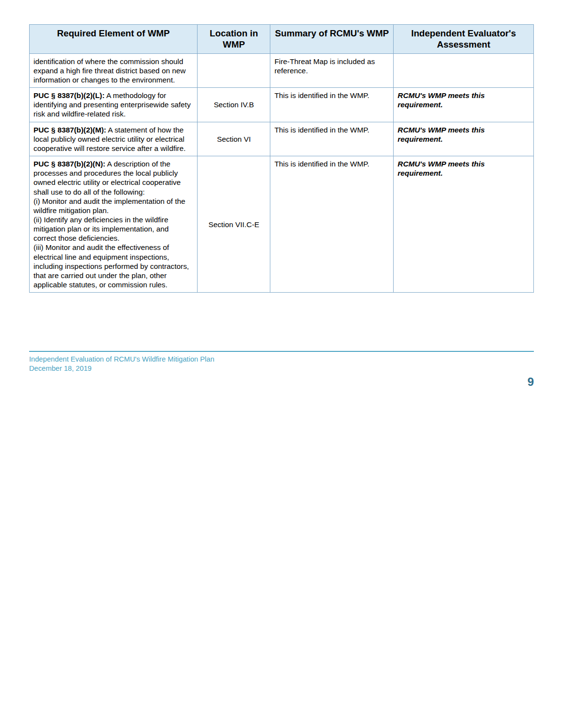| Required Element of WMP | Location in WMP | Summary of RCMU's WMP | Independent Evaluator's Assessment |
| --- | --- | --- | --- |
| identification of where the commission should expand a high fire threat district based on new information or changes to the environment. | | Fire-Threat Map is included as reference. | |
| PUC § 8387(b)(2)(L): A methodology for identifying and presenting enterprisewide safety risk and wildfire-related risk. | Section IV.B | This is identified in the WMP. | RCMU's WMP meets this requirement. |
| PUC § 8387(b)(2)(M): A statement of how the local publicly owned electric utility or electrical cooperative will restore service after a wildfire. | Section VI | This is identified in the WMP. | RCMU's WMP meets this requirement. |
| PUC § 8387(b)(2)(N): A description of the processes and procedures the local publicly owned electric utility or electrical cooperative shall use to do all of the following: (i) Monitor and audit the implementation of the wildfire mitigation plan. (ii) Identify any deficiencies in the wildfire mitigation plan or its implementation, and correct those deficiencies. (iii) Monitor and audit the effectiveness of electrical line and equipment inspections, including inspections performed by contractors, that are carried out under the plan, other applicable statutes, or commission rules. | Section VII.C-E | This is identified in the WMP. | RCMU's WMP meets this requirement. |
Independent Evaluation of RCMU's Wildfire Mitigation Plan
December 18, 2019
9